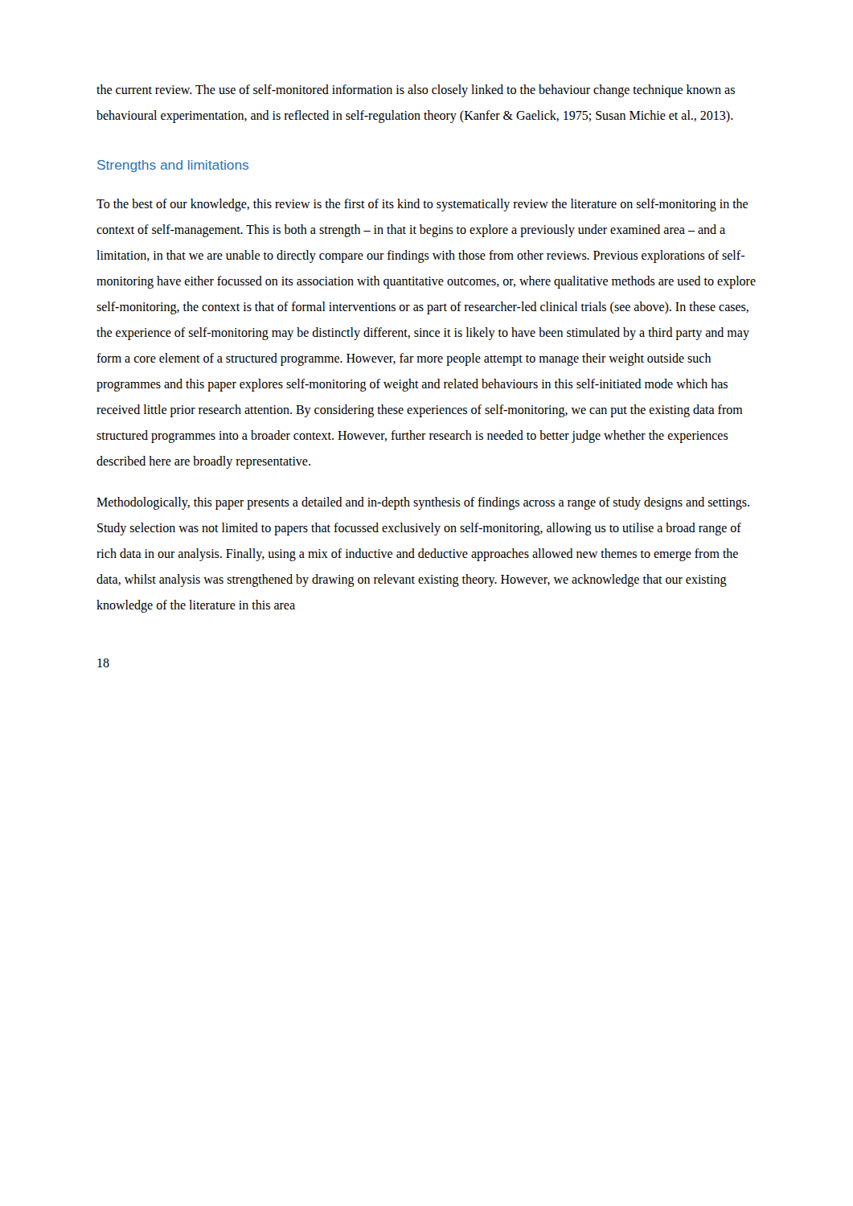the current review. The use of self-monitored information is also closely linked to the behaviour change technique known as behavioural experimentation, and is reflected in self-regulation theory (Kanfer & Gaelick, 1975; Susan Michie et al., 2013).
Strengths and limitations
To the best of our knowledge, this review is the first of its kind to systematically review the literature on self-monitoring in the context of self-management. This is both a strength – in that it begins to explore a previously under examined area – and a limitation, in that we are unable to directly compare our findings with those from other reviews. Previous explorations of self-monitoring have either focussed on its association with quantitative outcomes, or, where qualitative methods are used to explore self-monitoring, the context is that of formal interventions or as part of researcher-led clinical trials (see above). In these cases, the experience of self-monitoring may be distinctly different, since it is likely to have been stimulated by a third party and may form a core element of a structured programme. However, far more people attempt to manage their weight outside such programmes and this paper explores self-monitoring of weight and related behaviours in this self-initiated mode which has received little prior research attention. By considering these experiences of self-monitoring, we can put the existing data from structured programmes into a broader context. However, further research is needed to better judge whether the experiences described here are broadly representative.
Methodologically, this paper presents a detailed and in-depth synthesis of findings across a range of study designs and settings. Study selection was not limited to papers that focussed exclusively on self-monitoring, allowing us to utilise a broad range of rich data in our analysis. Finally, using a mix of inductive and deductive approaches allowed new themes to emerge from the data, whilst analysis was strengthened by drawing on relevant existing theory. However, we acknowledge that our existing knowledge of the literature in this area
18